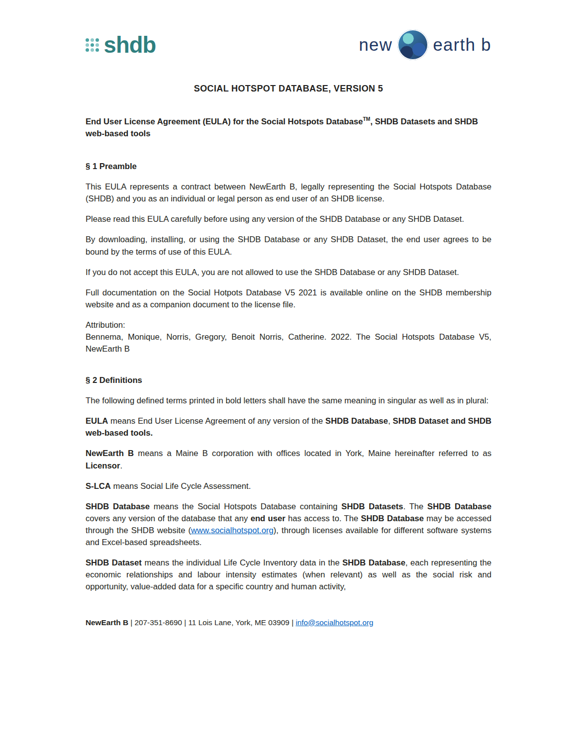shdb
new earth b
SOCIAL HOTSPOT DATABASE, VERSION 5
End User License Agreement (EULA) for the Social Hotspots DatabaseTM, SHDB Datasets and SHDB web-based tools
§ 1 Preamble
This EULA represents a contract between NewEarth B, legally representing the Social Hotspots Database (SHDB) and you as an individual or legal person as end user of an SHDB license.
Please read this EULA carefully before using any version of the SHDB Database or any SHDB Dataset.
By downloading, installing, or using the SHDB Database or any SHDB Dataset, the end user agrees to be bound by the terms of use of this EULA.
If you do not accept this EULA, you are not allowed to use the SHDB Database or any SHDB Dataset.
Full documentation on the Social Hotpots Database V5 2021 is available online on the SHDB membership website and as a companion document to the license file.
Attribution: Bennema, Monique, Norris, Gregory, Benoit Norris, Catherine. 2022. The Social Hotspots Database V5, NewEarth B
§ 2 Definitions
The following defined terms printed in bold letters shall have the same meaning in singular as well as in plural:
EULA means End User License Agreement of any version of the SHDB Database, SHDB Dataset and SHDB web-based tools.
NewEarth B means a Maine B corporation with offices located in York, Maine hereinafter referred to as Licensor.
S-LCA means Social Life Cycle Assessment.
SHDB Database means the Social Hotspots Database containing SHDB Datasets. The SHDB Database covers any version of the database that any end user has access to. The SHDB Database may be accessed through the SHDB website (www.socialhotspot.org), through licenses available for different software systems and Excel-based spreadsheets.
SHDB Dataset means the individual Life Cycle Inventory data in the SHDB Database, each representing the economic relationships and labour intensity estimates (when relevant) as well as the social risk and opportunity, value-added data for a specific country and human activity,
NewEarth B | 207-351-8690 | 11 Lois Lane, York, ME 03909 | info@socialhotspot.org